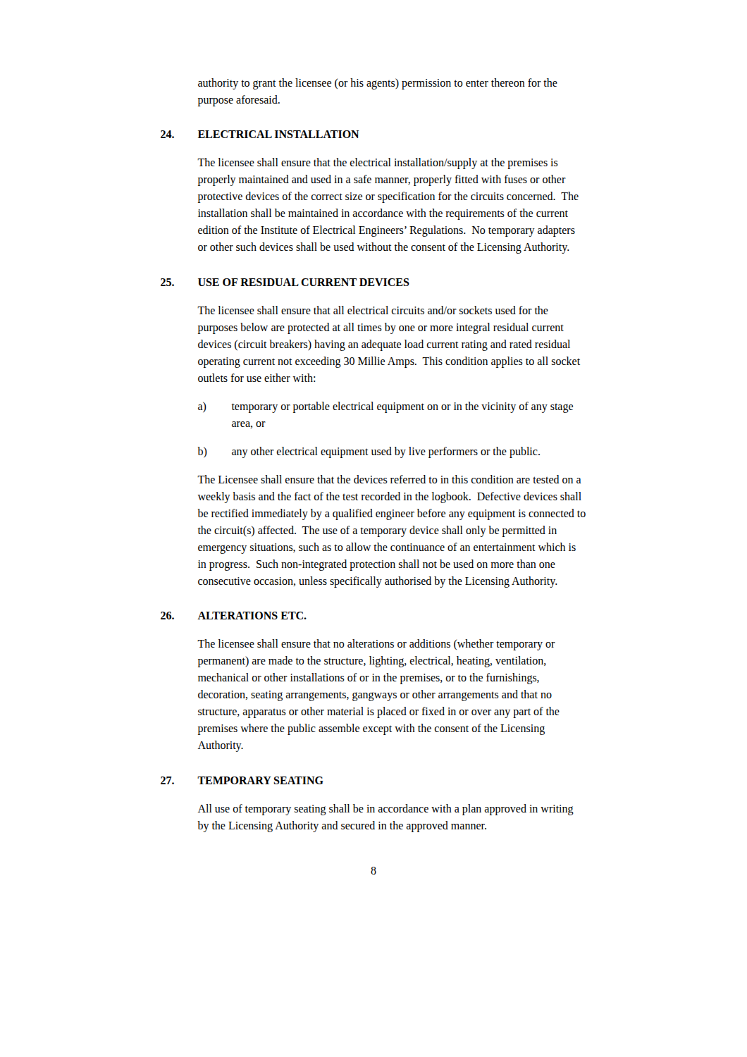authority to grant the licensee (or his agents) permission to enter thereon for the purpose aforesaid.
24. ELECTRICAL INSTALLATION
The licensee shall ensure that the electrical installation/supply at the premises is properly maintained and used in a safe manner, properly fitted with fuses or other protective devices of the correct size or specification for the circuits concerned. The installation shall be maintained in accordance with the requirements of the current edition of the Institute of Electrical Engineers’ Regulations. No temporary adapters or other such devices shall be used without the consent of the Licensing Authority.
25. USE OF RESIDUAL CURRENT DEVICES
The licensee shall ensure that all electrical circuits and/or sockets used for the purposes below are protected at all times by one or more integral residual current devices (circuit breakers) having an adequate load current rating and rated residual operating current not exceeding 30 Millie Amps. This condition applies to all socket outlets for use either with:
a) temporary or portable electrical equipment on or in the vicinity of any stage area, or
b) any other electrical equipment used by live performers or the public.
The Licensee shall ensure that the devices referred to in this condition are tested on a weekly basis and the fact of the test recorded in the logbook. Defective devices shall be rectified immediately by a qualified engineer before any equipment is connected to the circuit(s) affected. The use of a temporary device shall only be permitted in emergency situations, such as to allow the continuance of an entertainment which is in progress. Such non-integrated protection shall not be used on more than one consecutive occasion, unless specifically authorised by the Licensing Authority.
26. ALTERATIONS ETC.
The licensee shall ensure that no alterations or additions (whether temporary or permanent) are made to the structure, lighting, electrical, heating, ventilation, mechanical or other installations of or in the premises, or to the furnishings, decoration, seating arrangements, gangways or other arrangements and that no structure, apparatus or other material is placed or fixed in or over any part of the premises where the public assemble except with the consent of the Licensing Authority.
27. TEMPORARY SEATING
All use of temporary seating shall be in accordance with a plan approved in writing by the Licensing Authority and secured in the approved manner.
8